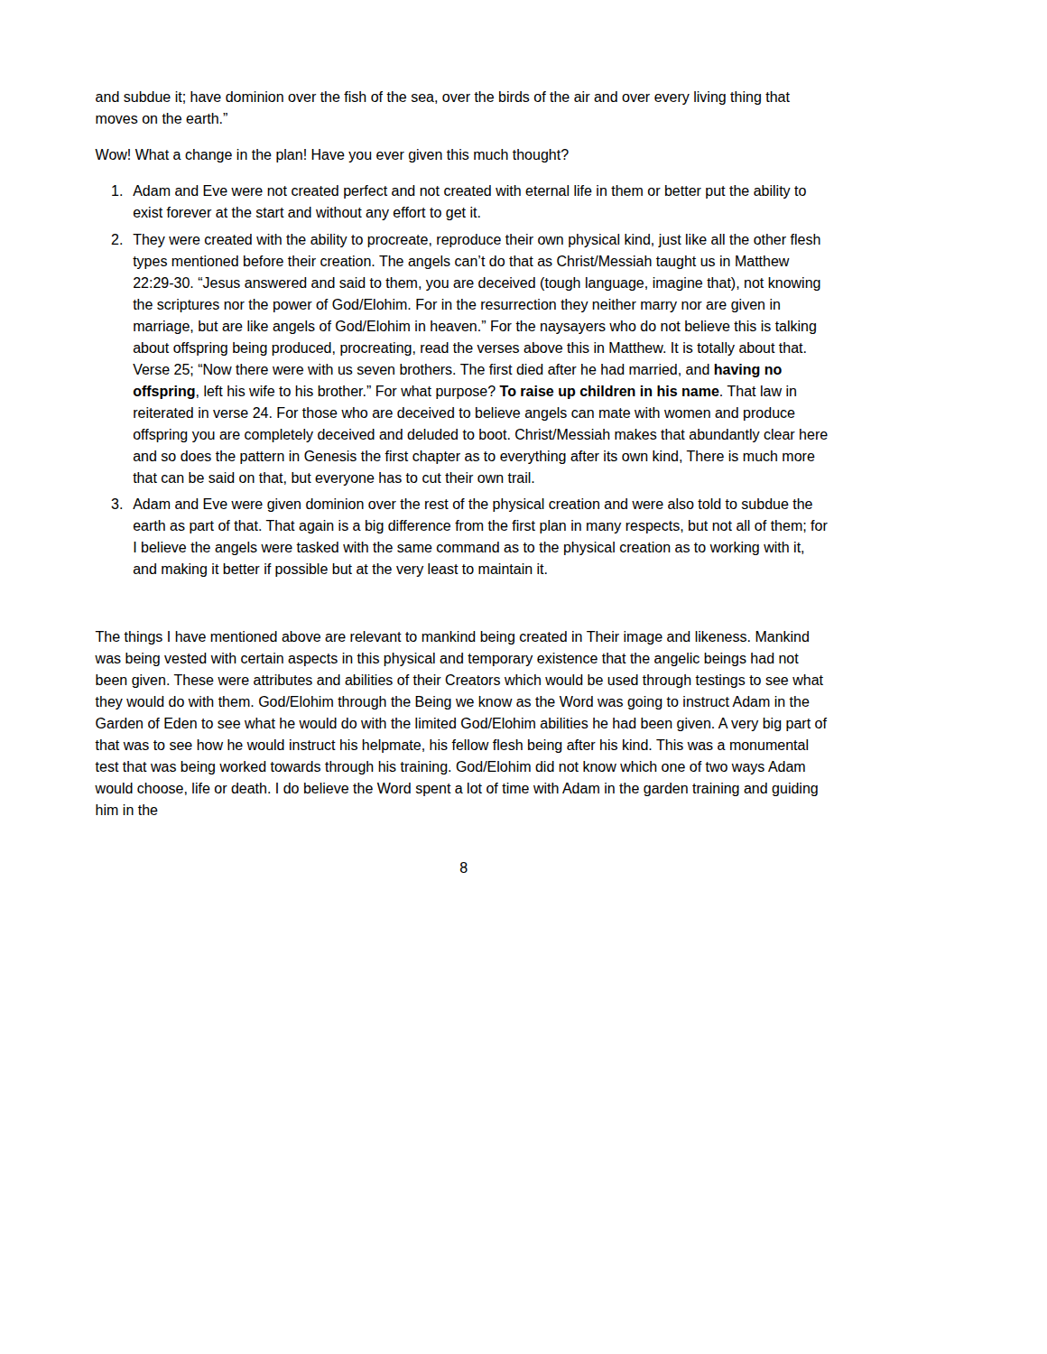and subdue it; have dominion over the fish of the sea, over the birds of the air and over every living thing that moves on the earth.”
Wow! What a change in the plan! Have you ever given this much thought?
Adam and Eve were not created perfect and not created with eternal life in them or better put the ability to exist forever at the start and without any effort to get it.
They were created with the ability to procreate, reproduce their own physical kind, just like all the other flesh types mentioned before their creation. The angels can’t do that as Christ/Messiah taught us in Matthew 22:29-30. “Jesus answered and said to them, you are deceived (tough language, imagine that), not knowing the scriptures nor the power of God/Elohim. For in the resurrection they neither marry nor are given in marriage, but are like angels of God/Elohim in heaven.” For the naysayers who do not believe this is talking about offspring being produced, procreating, read the verses above this in Matthew. It is totally about that. Verse 25; “Now there were with us seven brothers. The first died after he had married, and having no offspring, left his wife to his brother.” For what purpose? To raise up children in his name. That law in reiterated in verse 24. For those who are deceived to believe angels can mate with women and produce offspring you are completely deceived and deluded to boot. Christ/Messiah makes that abundantly clear here and so does the pattern in Genesis the first chapter as to everything after its own kind, There is much more that can be said on that, but everyone has to cut their own trail.
Adam and Eve were given dominion over the rest of the physical creation and were also told to subdue the earth as part of that. That again is a big difference from the first plan in many respects, but not all of them; for I believe the angels were tasked with the same command as to the physical creation as to working with it, and making it better if possible but at the very least to maintain it.
The things I have mentioned above are relevant to mankind being created in Their image and likeness. Mankind was being vested with certain aspects in this physical and temporary existence that the angelic beings had not been given. These were attributes and abilities of their Creators which would be used through testings to see what they would do with them. God/Elohim through the Being we know as the Word was going to instruct Adam in the Garden of Eden to see what he would do with the limited God/Elohim abilities he had been given. A very big part of that was to see how he would instruct his helpmate, his fellow flesh being after his kind. This was a monumental test that was being worked towards through his training. God/Elohim did not know which one of two ways Adam would choose, life or death. I do believe the Word spent a lot of time with Adam in the garden training and guiding him in the
8